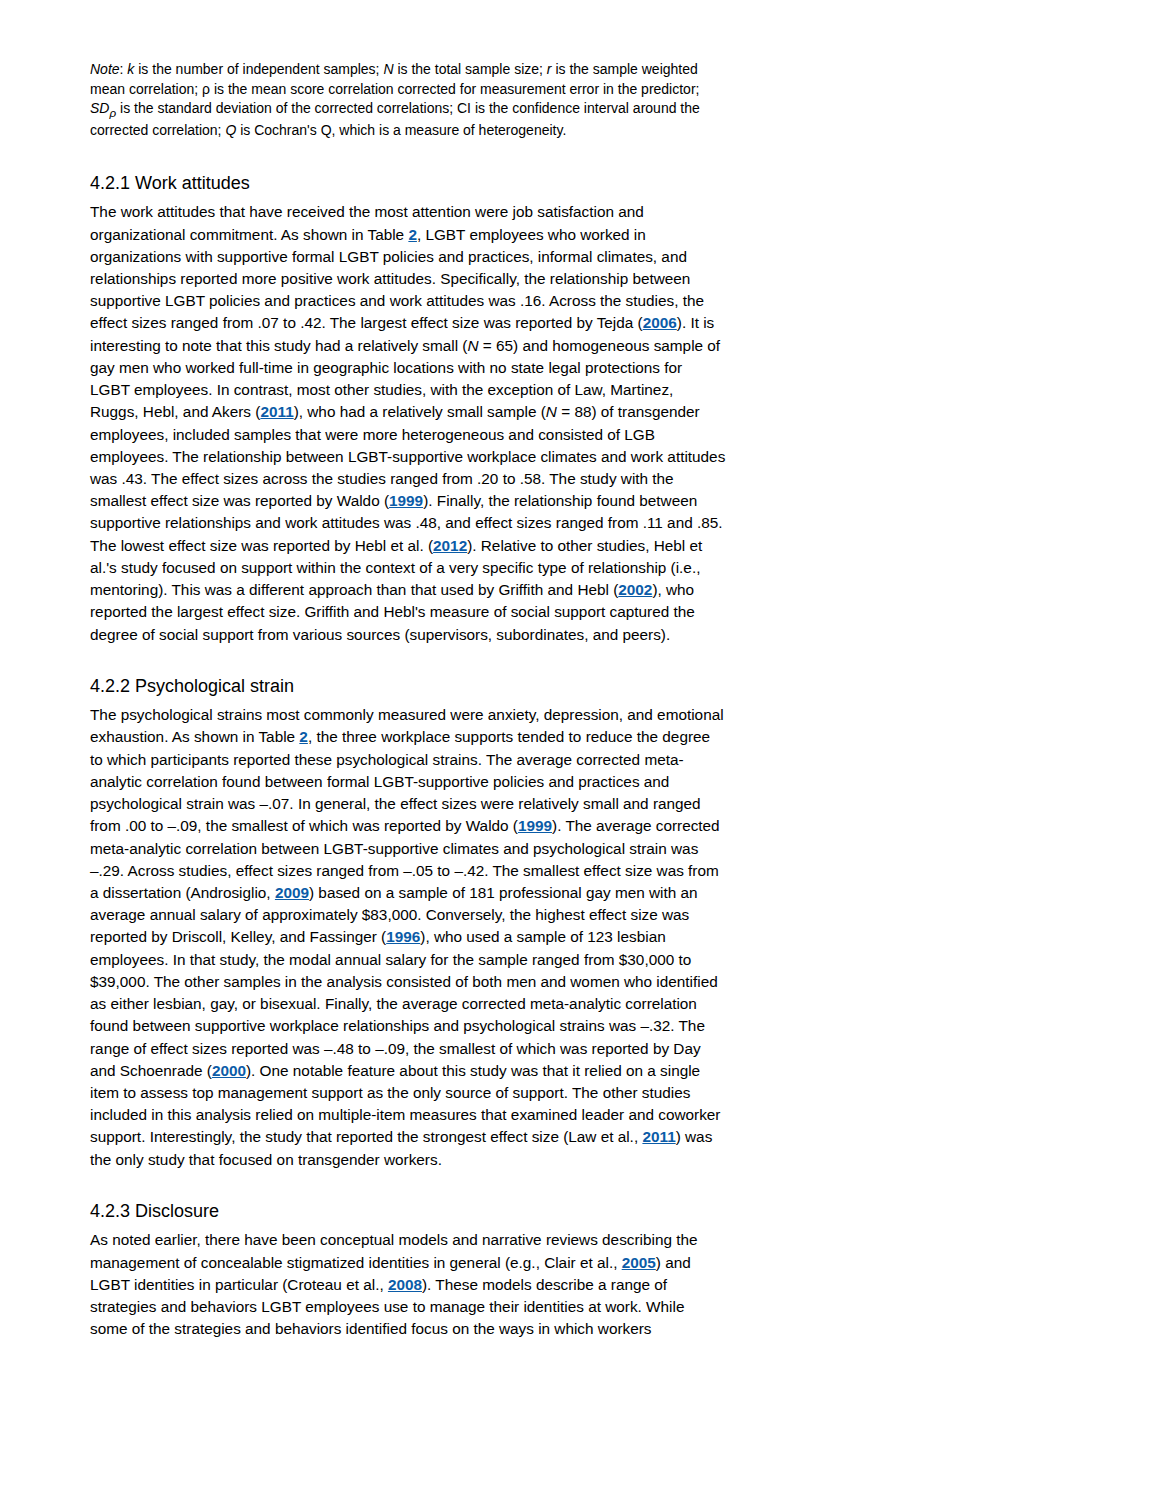Note: k is the number of independent samples; N is the total sample size; r is the sample weighted mean correlation; ρ is the mean score correlation corrected for measurement error in the predictor; SDρ is the standard deviation of the corrected correlations; CI is the confidence interval around the corrected correlation; Q is Cochran's Q, which is a measure of heterogeneity.
4.2.1 Work attitudes
The work attitudes that have received the most attention were job satisfaction and organizational commitment. As shown in Table 2, LGBT employees who worked in organizations with supportive formal LGBT policies and practices, informal climates, and relationships reported more positive work attitudes. Specifically, the relationship between supportive LGBT policies and practices and work attitudes was .16. Across the studies, the effect sizes ranged from .07 to .42. The largest effect size was reported by Tejda (2006). It is interesting to note that this study had a relatively small (N = 65) and homogeneous sample of gay men who worked full-time in geographic locations with no state legal protections for LGBT employees. In contrast, most other studies, with the exception of Law, Martinez, Ruggs, Hebl, and Akers (2011), who had a relatively small sample (N = 88) of transgender employees, included samples that were more heterogeneous and consisted of LGB employees. The relationship between LGBT-supportive workplace climates and work attitudes was .43. The effect sizes across the studies ranged from .20 to .58. The study with the smallest effect size was reported by Waldo (1999). Finally, the relationship found between supportive relationships and work attitudes was .48, and effect sizes ranged from .11 and .85. The lowest effect size was reported by Hebl et al. (2012). Relative to other studies, Hebl et al.'s study focused on support within the context of a very specific type of relationship (i.e., mentoring). This was a different approach than that used by Griffith and Hebl (2002), who reported the largest effect size. Griffith and Hebl's measure of social support captured the degree of social support from various sources (supervisors, subordinates, and peers).
4.2.2 Psychological strain
The psychological strains most commonly measured were anxiety, depression, and emotional exhaustion. As shown in Table 2, the three workplace supports tended to reduce the degree to which participants reported these psychological strains. The average corrected meta-analytic correlation found between formal LGBT-supportive policies and practices and psychological strain was –.07. In general, the effect sizes were relatively small and ranged from .00 to –.09, the smallest of which was reported by Waldo (1999). The average corrected meta-analytic correlation between LGBT-supportive climates and psychological strain was –.29. Across studies, effect sizes ranged from –.05 to –.42. The smallest effect size was from a dissertation (Androsiglio, 2009) based on a sample of 181 professional gay men with an average annual salary of approximately $83,000. Conversely, the highest effect size was reported by Driscoll, Kelley, and Fassinger (1996), who used a sample of 123 lesbian employees. In that study, the modal annual salary for the sample ranged from $30,000 to $39,000. The other samples in the analysis consisted of both men and women who identified as either lesbian, gay, or bisexual. Finally, the average corrected meta-analytic correlation found between supportive workplace relationships and psychological strains was –.32. The range of effect sizes reported was –.48 to –.09, the smallest of which was reported by Day and Schoenrade (2000). One notable feature about this study was that it relied on a single item to assess top management support as the only source of support. The other studies included in this analysis relied on multiple-item measures that examined leader and coworker support. Interestingly, the study that reported the strongest effect size (Law et al., 2011) was the only study that focused on transgender workers.
4.2.3 Disclosure
As noted earlier, there have been conceptual models and narrative reviews describing the management of concealable stigmatized identities in general (e.g., Clair et al., 2005) and LGBT identities in particular (Croteau et al., 2008). These models describe a range of strategies and behaviors LGBT employees use to manage their identities at work. While some of the strategies and behaviors identified focus on the ways in which workers